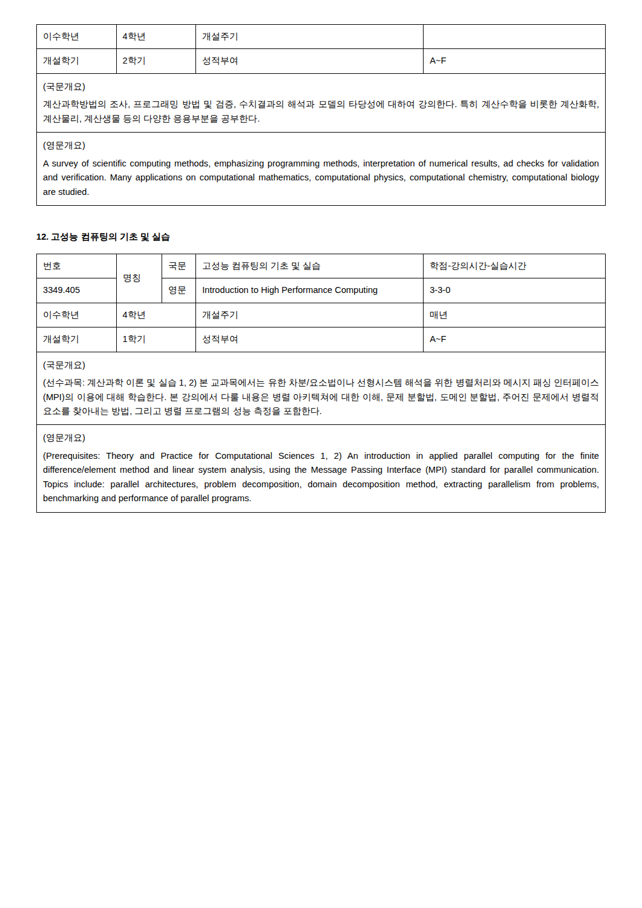| 이수학년 | 4학년 | 개설주기 | |
| 개설학기 | 2학기 | 성적부여 | A~F |
| (국문개요) 계산과학방법의 조사, 프로그래밍 방법 및 검증, 수치결과의 해석과 모델의 타당성에 대하여 강의한다. 특히 계산수학을 비롯한 계산화학, 계산물리, 계산생물 등의 다양한 응용부분을 공부한다. |
| (영문개요) A survey of scientific computing methods, emphasizing programming methods, interpretation of numerical results, ad checks for validation and verification. Many applications on computational mathematics, computational physics, computational chemistry, computational biology are studied. |
12. 고성능 컴퓨팅의 기초 및 실습
| 번호 | 명칭 | 국문 | 고성능 컴퓨팅의 기초 및 실습 | 학점-강의시간-실습시간 |
| 3349.405 | 영문 | Introduction to High Performance Computing | 3-3-0 |
| 이수학년 | 4학년 | 개설주기 | 매년 |
| 개설학기 | 1학기 | 성적부여 | A~F |
| (국문개요) (선수과목: 계산과학 이론 및 실습 1, 2) 본 교과목에서는 유한 차분/요소법이나 선형시스템 해석을 위한 병렬처리와 메시지 패싱 인터페이스 (MPI)의 이용에 대해 학습한다. 본 강의에서 다룰 내용은 병렬 아키텍쳐에 대한 이해, 문제 분할법, 도메인 분할법, 주어진 문제에서 병렬적 요소를 찾아내는 방법, 그리고 병렬 프로그램의 성능 측정을 포함한다. |
| (영문개요) (Prerequisites: Theory and Practice for Computational Sciences 1, 2) An introduction in applied parallel computing for the finite difference/element method and linear system analysis, using the Message Passing Interface (MPI) standard for parallel communication. Topics include: parallel architectures, problem decomposition, domain decomposition method, extracting parallelism from problems, benchmarking and performance of parallel programs. |